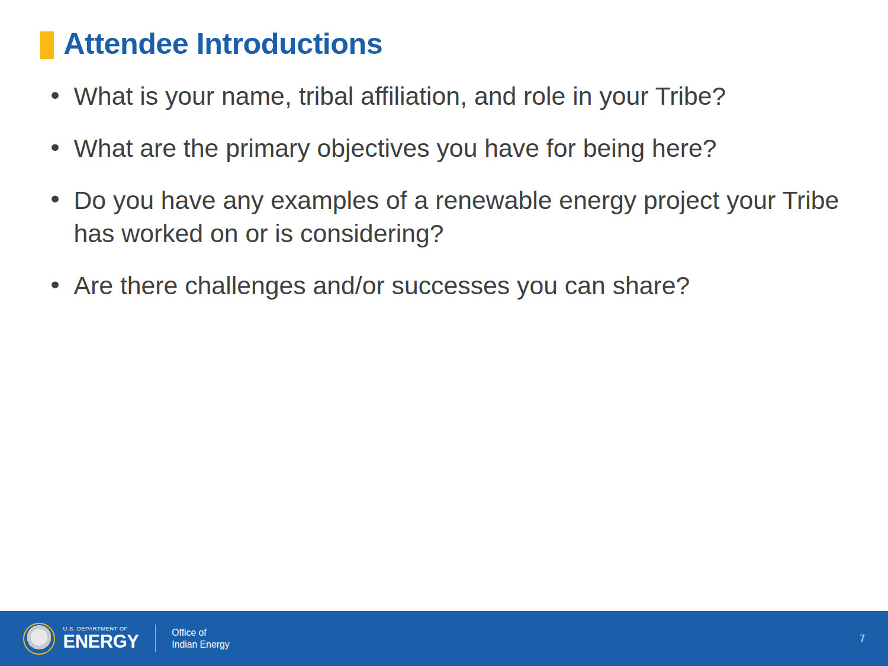Attendee Introductions
What is your name, tribal affiliation, and role in your Tribe?
What are the primary objectives you have for being here?
Do you have any examples of a renewable energy project your Tribe has worked on or is considering?
Are there challenges and/or successes you can share?
U.S. DEPARTMENT OF ENERGY Office of
Indian Energy
7